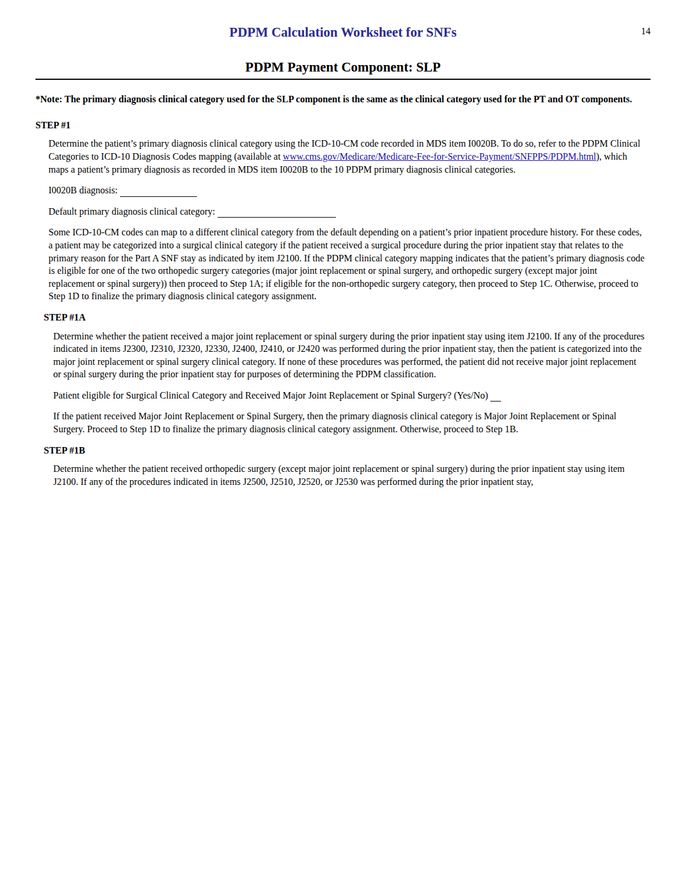PDPM Calculation Worksheet for SNFs
14
PDPM Payment Component: SLP
*Note: The primary diagnosis clinical category used for the SLP component is the same as the clinical category used for the PT and OT components.
STEP #1
Determine the patient’s primary diagnosis clinical category using the ICD-10-CM code recorded in MDS item I0020B. To do so, refer to the PDPM Clinical Categories to ICD-10 Diagnosis Codes mapping (available at www.cms.gov/Medicare/Medicare-Fee-for-Service-Payment/SNFPPS/PDPM.html), which maps a patient’s primary diagnosis as recorded in MDS item I0020B to the 10 PDPM primary diagnosis clinical categories.
I0020B diagnosis:
Default primary diagnosis clinical category:
Some ICD-10-CM codes can map to a different clinical category from the default depending on a patient’s prior inpatient procedure history. For these codes, a patient may be categorized into a surgical clinical category if the patient received a surgical procedure during the prior inpatient stay that relates to the primary reason for the Part A SNF stay as indicated by item J2100. If the PDPM clinical category mapping indicates that the patient’s primary diagnosis code is eligible for one of the two orthopedic surgery categories (major joint replacement or spinal surgery, and orthopedic surgery (except major joint replacement or spinal surgery)) then proceed to Step 1A; if eligible for the non-orthopedic surgery category, then proceed to Step 1C. Otherwise, proceed to Step 1D to finalize the primary diagnosis clinical category assignment.
STEP #1A
Determine whether the patient received a major joint replacement or spinal surgery during the prior inpatient stay using item J2100. If any of the procedures indicated in items J2300, J2310, J2320, J2330, J2400, J2410, or J2420 was performed during the prior inpatient stay, then the patient is categorized into the major joint replacement or spinal surgery clinical category. If none of these procedures was performed, the patient did not receive major joint replacement or spinal surgery during the prior inpatient stay for purposes of determining the PDPM classification.
Patient eligible for Surgical Clinical Category and Received Major Joint Replacement or Spinal Surgery? (Yes/No)
If the patient received Major Joint Replacement or Spinal Surgery, then the primary diagnosis clinical category is Major Joint Replacement or Spinal Surgery. Proceed to Step 1D to finalize the primary diagnosis clinical category assignment. Otherwise, proceed to Step 1B.
STEP #1B
Determine whether the patient received orthopedic surgery (except major joint replacement or spinal surgery) during the prior inpatient stay using item J2100. If any of the procedures indicated in items J2500, J2510, J2520, or J2530 was performed during the prior inpatient stay,